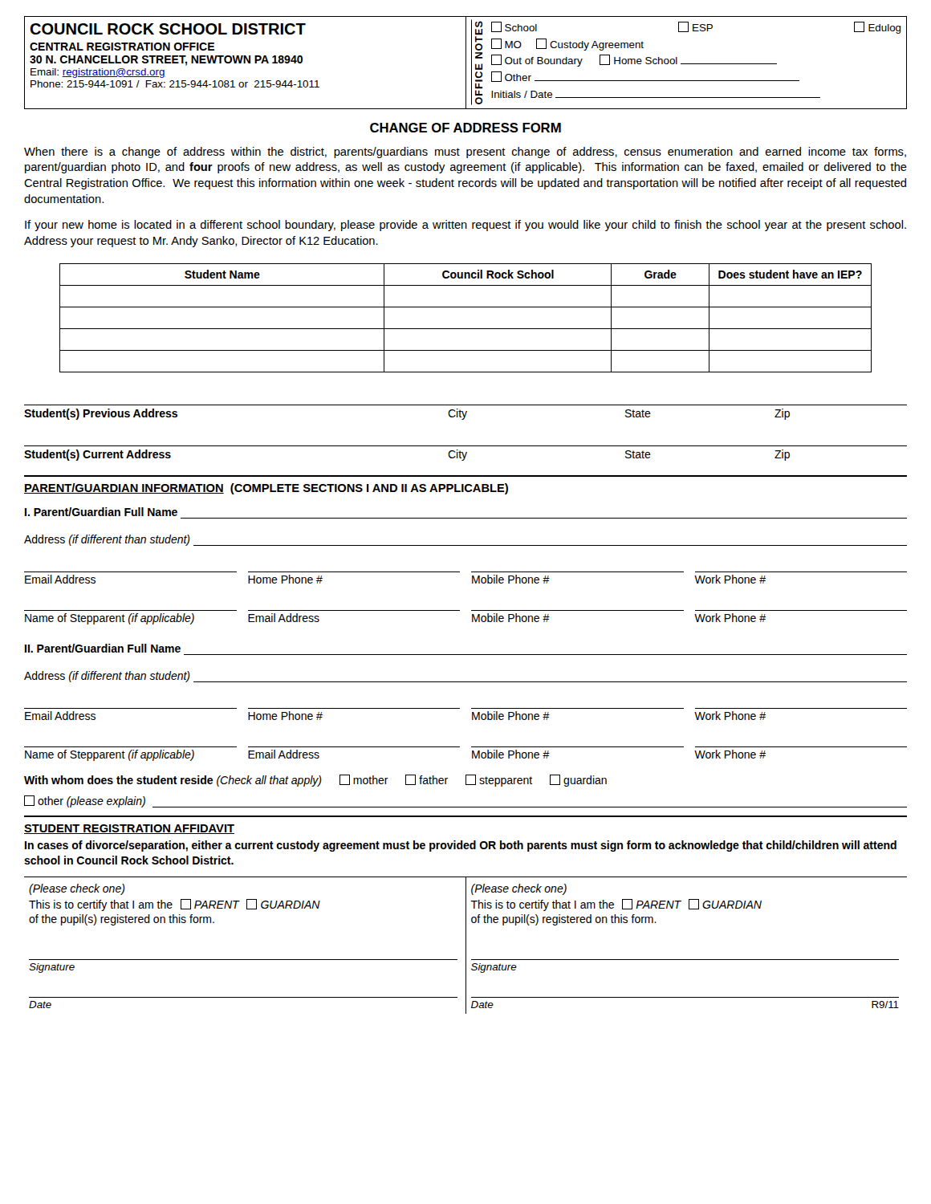| COUNCIL ROCK SCHOOL DISTRICT CENTRAL REGISTRATION OFFICE 30 N. CHANCELLOR STREET, NEWTOWN PA 18940 Email: registration@crsd.org Phone: 215-944-1091 / Fax: 215-944-1081 or 215-944-1011 | OFFICE NOTES School ESP Edulog MO Custody Agreement Out of Boundary Home School Other Initials / Date |
CHANGE OF ADDRESS FORM
When there is a change of address within the district, parents/guardians must present change of address, census enumeration and earned income tax forms, parent/guardian photo ID, and four proofs of new address, as well as custody agreement (if applicable). This information can be faxed, emailed or delivered to the Central Registration Office. We request this information within one week - student records will be updated and transportation will be notified after receipt of all requested documentation.
If your new home is located in a different school boundary, please provide a written request if you would like your child to finish the school year at the present school. Address your request to Mr. Andy Sanko, Director of K12 Education.
| Student Name | Council Rock School | Grade | Does student have an IEP? |
| --- | --- | --- | --- |
Student(s) Previous Address
City
State
Zip
Student(s) Current Address
City
State
Zip
PARENT/GUARDIAN INFORMATION (COMPLETE SECTIONS I AND II AS APPLICABLE)
I. Parent/Guardian Full Name
Address (if different than student)
Email Address
Home Phone #
Mobile Phone #
Work Phone #
Name of Stepparent (if applicable)
Email Address
Mobile Phone #
Work Phone #
II. Parent/Guardian Full Name
Address (if different than student)
Email Address
Home Phone #
Mobile Phone #
Work Phone #
Name of Stepparent (if applicable)
Email Address
Mobile Phone #
Work Phone #
With whom does the student reside (Check all that apply) mother father stepparent guardian
other (please explain)
STUDENT REGISTRATION AFFIDAVIT
In cases of divorce/separation, either a current custody agreement must be provided OR both parents must sign form to acknowledge that child/children will attend school in Council Rock School District.
| (Please check one) This is to certify that I am the PARENT GUARDIAN of the pupil(s) registered on this form. Signature Date | (Please check one) This is to certify that I am the PARENT GUARDIAN of the pupil(s) registered on this form. Signature Date R9/11 |